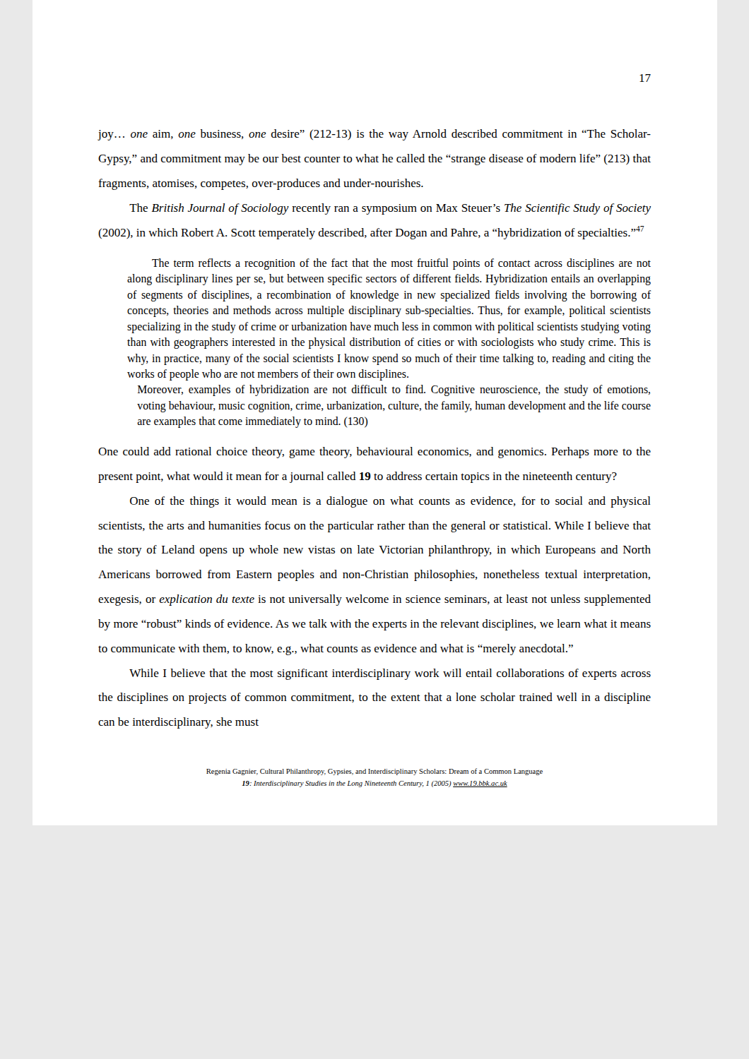17
joy… one aim, one business, one desire” (212-13) is the way Arnold described commitment in “The Scholar-Gypsy,” and commitment may be our best counter to what he called the “strange disease of modern life” (213) that fragments, atomises, competes, over-produces and under-nourishes.
The British Journal of Sociology recently ran a symposium on Max Steuer’s The Scientific Study of Society (2002), in which Robert A. Scott temperately described, after Dogan and Pahre, a “hybridization of specialties.”47
The term reflects a recognition of the fact that the most fruitful points of contact across disciplines are not along disciplinary lines per se, but between specific sectors of different fields. Hybridization entails an overlapping of segments of disciplines, a recombination of knowledge in new specialized fields involving the borrowing of concepts, theories and methods across multiple disciplinary sub-specialties. Thus, for example, political scientists specializing in the study of crime or urbanization have much less in common with political scientists studying voting than with geographers interested in the physical distribution of cities or with sociologists who study crime. This is why, in practice, many of the social scientists I know spend so much of their time talking to, reading and citing the works of people who are not members of their own disciplines.
Moreover, examples of hybridization are not difficult to find. Cognitive neuroscience, the study of emotions, voting behaviour, music cognition, crime, urbanization, culture, the family, human development and the life course are examples that come immediately to mind. (130)
One could add rational choice theory, game theory, behavioural economics, and genomics. Perhaps more to the present point, what would it mean for a journal called 19 to address certain topics in the nineteenth century?
One of the things it would mean is a dialogue on what counts as evidence, for to social and physical scientists, the arts and humanities focus on the particular rather than the general or statistical. While I believe that the story of Leland opens up whole new vistas on late Victorian philanthropy, in which Europeans and North Americans borrowed from Eastern peoples and non-Christian philosophies, nonetheless textual interpretation, exegesis, or explication du texte is not universally welcome in science seminars, at least not unless supplemented by more “robust” kinds of evidence. As we talk with the experts in the relevant disciplines, we learn what it means to communicate with them, to know, e.g., what counts as evidence and what is “merely anecdotal.”
While I believe that the most significant interdisciplinary work will entail collaborations of experts across the disciplines on projects of common commitment, to the extent that a lone scholar trained well in a discipline can be interdisciplinary, she must
Regenia Gagnier, Cultural Philanthropy, Gypsies, and Interdisciplinary Scholars: Dream of a Common Language
19: Interdisciplinary Studies in the Long Nineteenth Century, 1 (2005) www.19.bbk.ac.uk